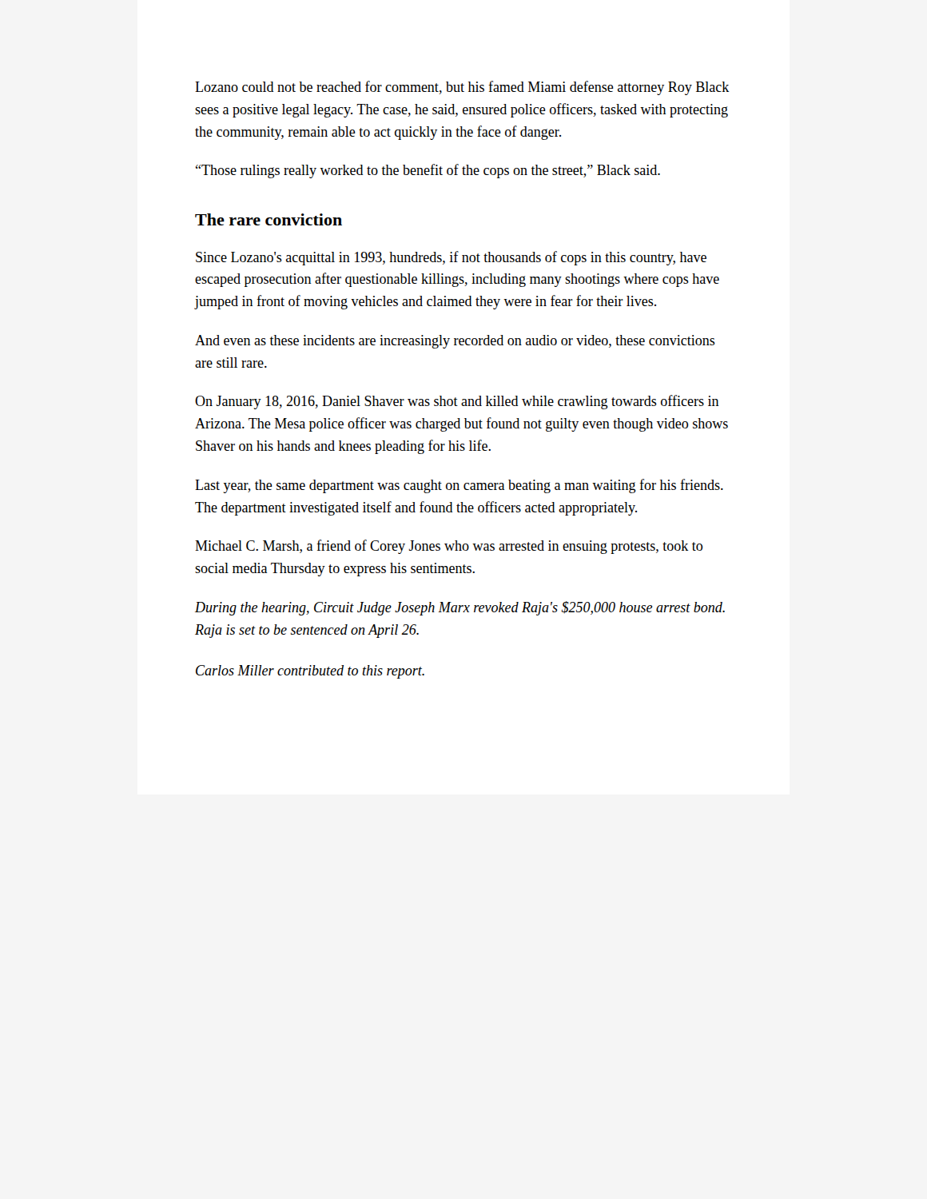Lozano could not be reached for comment, but his famed Miami defense attorney Roy Black sees a positive legal legacy. The case, he said, ensured police officers, tasked with protecting the community, remain able to act quickly in the face of danger.
“Those rulings really worked to the benefit of the cops on the street,” Black said.
The rare conviction
Since Lozano's acquittal in 1993, hundreds, if not thousands of cops in this country, have escaped prosecution after questionable killings, including many shootings where cops have jumped in front of moving vehicles and claimed they were in fear for their lives.
And even as these incidents are increasingly recorded on audio or video, these convictions are still rare.
On January 18, 2016, Daniel Shaver was shot and killed while crawling towards officers in Arizona. The Mesa police officer was charged but found not guilty even though video shows Shaver on his hands and knees pleading for his life.
Last year, the same department was caught on camera beating a man waiting for his friends. The department investigated itself and found the officers acted appropriately.
Michael C. Marsh, a friend of Corey Jones who was arrested in ensuing protests, took to social media Thursday to express his sentiments.
During the hearing, Circuit Judge Joseph Marx revoked Raja's $250,000 house arrest bond. Raja is set to be sentenced on April 26.
Carlos Miller contributed to this report.